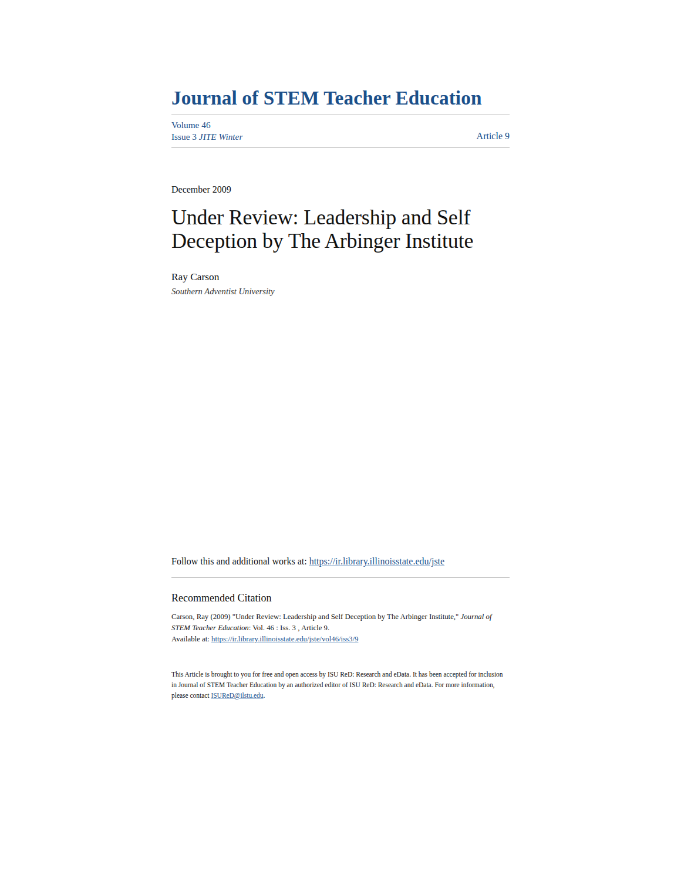Journal of STEM Teacher Education
Volume 46
Issue 3 JITE Winter
Article 9
December 2009
Under Review: Leadership and Self Deception by The Arbinger Institute
Ray Carson
Southern Adventist University
Follow this and additional works at: https://ir.library.illinoisstate.edu/jste
Recommended Citation
Carson, Ray (2009) "Under Review: Leadership and Self Deception by The Arbinger Institute," Journal of STEM Teacher Education: Vol. 46 : Iss. 3 , Article 9.
Available at: https://ir.library.illinoisstate.edu/jste/vol46/iss3/9
This Article is brought to you for free and open access by ISU ReD: Research and eData. It has been accepted for inclusion in Journal of STEM Teacher Education by an authorized editor of ISU ReD: Research and eData. For more information, please contact ISUReD@ilstu.edu.